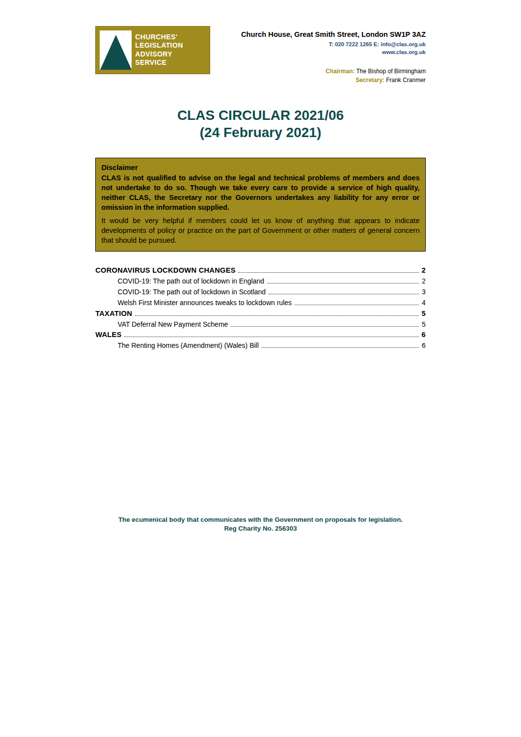Churches' Legislation Advisory Service
Church House, Great Smith Street, London SW1P 3AZ
T: 020 7222 1265 E: info@clas.org.uk
www.clas.org.uk
Chairman: The Bishop of Birmingham
Secretary: Frank Cranmer
CLAS CIRCULAR 2021/06(24 February 2021)
Disclaimer
CLAS is not qualified to advise on the legal and technical problems of members and does not undertake to do so. Though we take every care to provide a service of high quality, neither CLAS, the Secretary nor the Governors undertakes any liability for any error or omission in the information supplied.
It would be very helpful if members could let us know of anything that appears to indicate developments of policy or practice on the part of Government or other matters of general concern that should be pursued.
CORONAVIRUS LOCKDOWN CHANGES 2
COVID-19: The path out of lockdown in England 2
COVID-19: The path out of lockdown in Scotland 3
Welsh First Minister announces tweaks to lockdown rules 4
TAXATION 5
VAT Deferral New Payment Scheme 5
WALES 6
The Renting Homes (Amendment) (Wales) Bill 6
The ecumenical body that communicates with the Government on proposals for legislation.
Reg Charity No. 256303